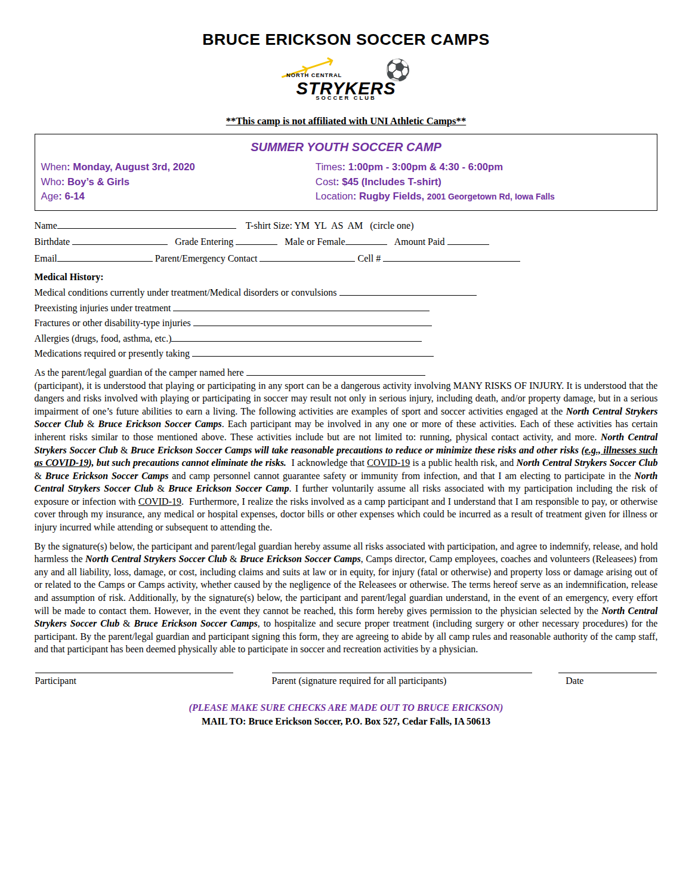BRUCE ERICKSON SOCCER CAMPS
⟶⟶ ⚽ NORTH CENTRAL STRYKERS SOCCER CLUB
**This camp is not affiliated with UNI Athletic Camps**
SUMMER YOUTH SOCCER CAMP
| When : Monday, August 3rd, 2020 | Times : 1:00pm - 3:00pm & 4:30 - 6:00pm |
| Who : Boy’s & Girls | Cost : $45 (Includes T-shirt) |
| Age : 6-14 | Location : Rugby Fields, 2001 Georgetown Rd, Iowa Falls |
Name T-shirt Size: YM YL AS AM (circle one)
Birthdate Grade Entering Male or Female Amount Paid
Email Parent/Emergency Contact Cell #
Medical History:
Medical conditions currently under treatment/Medical disorders or convulsions
Preexisting injuries under treatment
Fractures or other disability-type injuries
Allergies (drugs, food, asthma, etc.)
Medications required or presently taking
As the parent/legal guardian of the camper named here
(participant), it is understood that playing or participating in any sport can be a dangerous activity involving MANY RISKS OF INJURY. It is understood that the dangers and risks involved with playing or participating in soccer may result not only in serious injury, including death, and/or property damage, but in a serious impairment of one’s future abilities to earn a living. The following activities are examples of sport and soccer activities engaged at the North Central Strykers Soccer Club & Bruce Erickson Soccer Camps. Each participant may be involved in any one or more of these activities. Each of these activities has certain inherent risks similar to those mentioned above. These activities include but are not limited to: running, physical contact activity, and more. North Central Strykers Soccer Club & Bruce Erickson Soccer Camps will take reasonable precautions to reduce or minimize these risks and other risks (e.g., illnesses such as COVID-19), but such precautions cannot eliminate the risks. I acknowledge that COVID-19 is a public health risk, and North Central Strykers Soccer Club & Bruce Erickson Soccer Camps and camp personnel cannot guarantee safety or immunity from infection, and that I am electing to participate in the North Central Strykers Soccer Club & Bruce Erickson Soccer Camp. I further voluntarily assume all risks associated with my participation including the risk of exposure or infection with COVID-19. Furthermore, I realize the risks involved as a camp participant and I understand that I am responsible to pay, or otherwise cover through my insurance, any medical or hospital expenses, doctor bills or other expenses which could be incurred as a result of treatment given for illness or injury incurred while attending or subsequent to attending the.
By the signature(s) below, the participant and parent/legal guardian hereby assume all risks associated with participation, and agree to indemnify, release, and hold harmless the North Central Strykers Soccer Club & Bruce Erickson Soccer Camps, Camps director, Camp employees, coaches and volunteers (Releasees) from any and all liability, loss, damage, or cost, including claims and suits at law or in equity, for injury (fatal or otherwise) and property loss or damage arising out of or related to the Camps or Camps activity, whether caused by the negligence of the Releasees or otherwise. The terms hereof serve as an indemnification, release and assumption of risk. Additionally, by the signature(s) below, the participant and parent/legal guardian understand, in the event of an emergency, every effort will be made to contact them. However, in the event they cannot be reached, this form hereby gives permission to the physician selected by the North Central Strykers Soccer Club & Bruce Erickson Soccer Camps, to hospitalize and secure proper treatment (including surgery or other necessary procedures) for the participant. By the parent/legal guardian and participant signing this form, they are agreeing to abide by all camp rules and reasonable authority of the camp staff, and that participant has been deemed physically able to participate in soccer and recreation activities by a physician.
| Participant | | Parent (signature required for all participants) | | Date |
(PLEASE MAKE SURE CHECKS ARE MADE OUT TO BRUCE ERICKSON)
MAIL TO: Bruce Erickson Soccer, P.O. Box 527, Cedar Falls, IA 50613